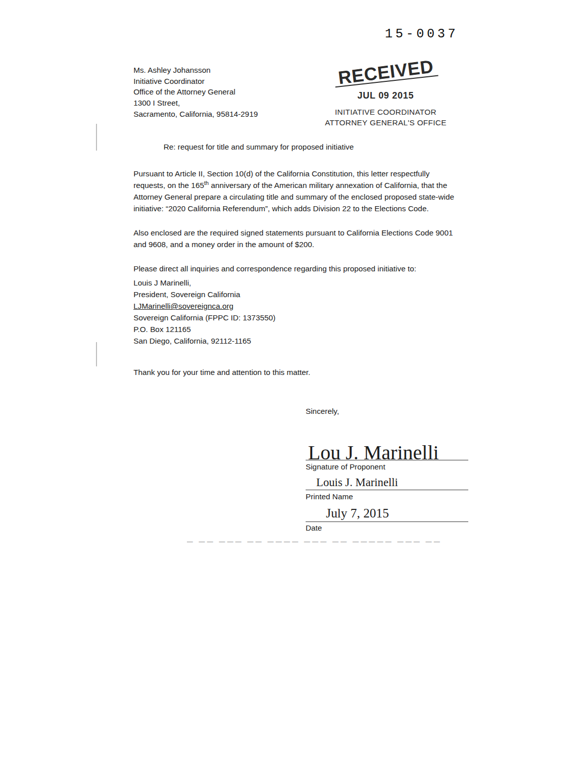15-0037
Ms. Ashley Johansson Initiative Coordinator Office of the Attorney General 1300 I Street, Sacramento, California, 95814-2919
RECEIVED
JUL 09 2015
INITIATIVE COORDINATOR ATTORNEY GENERAL'S OFFICE
Re: request for title and summary for proposed initiative
Pursuant to Article II, Section 10(d) of the California Constitution, this letter respectfully requests, on the 165th anniversary of the American military annexation of California, that the Attorney General prepare a circulating title and summary of the enclosed proposed state-wide initiative: “2020 California Referendum”, which adds Division 22 to the Elections Code.
Also enclosed are the required signed statements pursuant to California Elections Code 9001 and 9608, and a money order in the amount of $200.
Please direct all inquiries and correspondence regarding this proposed initiative to:
Louis J Marinelli, President, Sovereign California LJMarinelli@sovereignca.org Sovereign California (FPPC ID: 1373550) P.O. Box 121165 San Diego, California, 92112-1165
Thank you for your time and attention to this matter.
Sincerely,
​Lou J. Marinelli
Signature of Proponent
Louis J. Marinelli
Printed Name
July 7, 2015
Date
— —— ——— —— ———— ——— —— ————— ——— ——